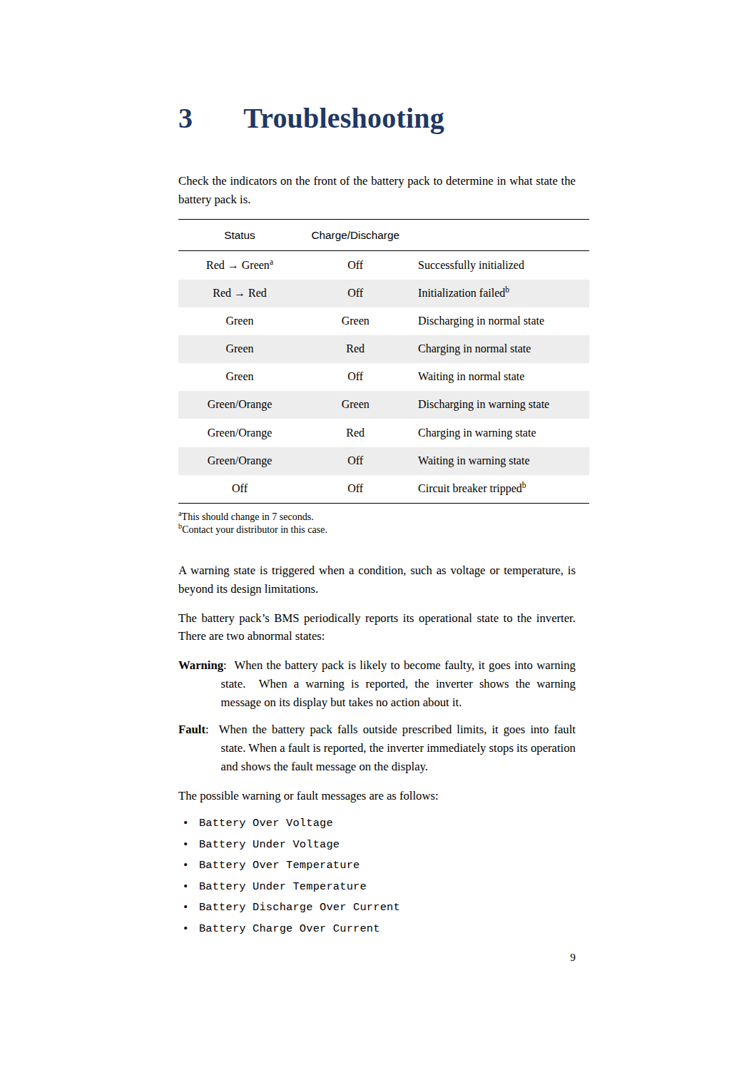3 Troubleshooting
Check the indicators on the front of the battery pack to determine in what state the battery pack is.
| Status | Charge/Discharge | |
| --- | --- | --- |
| Red → Green a | Off | Successfully initialized |
| Red → Red | Off | Initialization failed b |
| Green | Green | Discharging in normal state |
| Green | Red | Charging in normal state |
| Green | Off | Waiting in normal state |
| Green/Orange | Green | Discharging in warning state |
| Green/Orange | Red | Charging in warning state |
| Green/Orange | Off | Waiting in warning state |
| Off | Off | Circuit breaker tripped b |
aThis should change in 7 seconds.
bContact your distributor in this case.
A warning state is triggered when a condition, such as voltage or temperature, is beyond its design limitations.
The battery pack’s BMS periodically reports its operational state to the inverter. There are two abnormal states:
Warning: When the battery pack is likely to become faulty, it goes into warning state. When a warning is reported, the inverter shows the warning message on its display but takes no action about it.
Fault: When the battery pack falls outside prescribed limits, it goes into fault state. When a fault is reported, the inverter immediately stops its operation and shows the fault message on the display.
The possible warning or fault messages are as follows:
Battery Over Voltage
Battery Under Voltage
Battery Over Temperature
Battery Under Temperature
Battery Discharge Over Current
Battery Charge Over Current
9